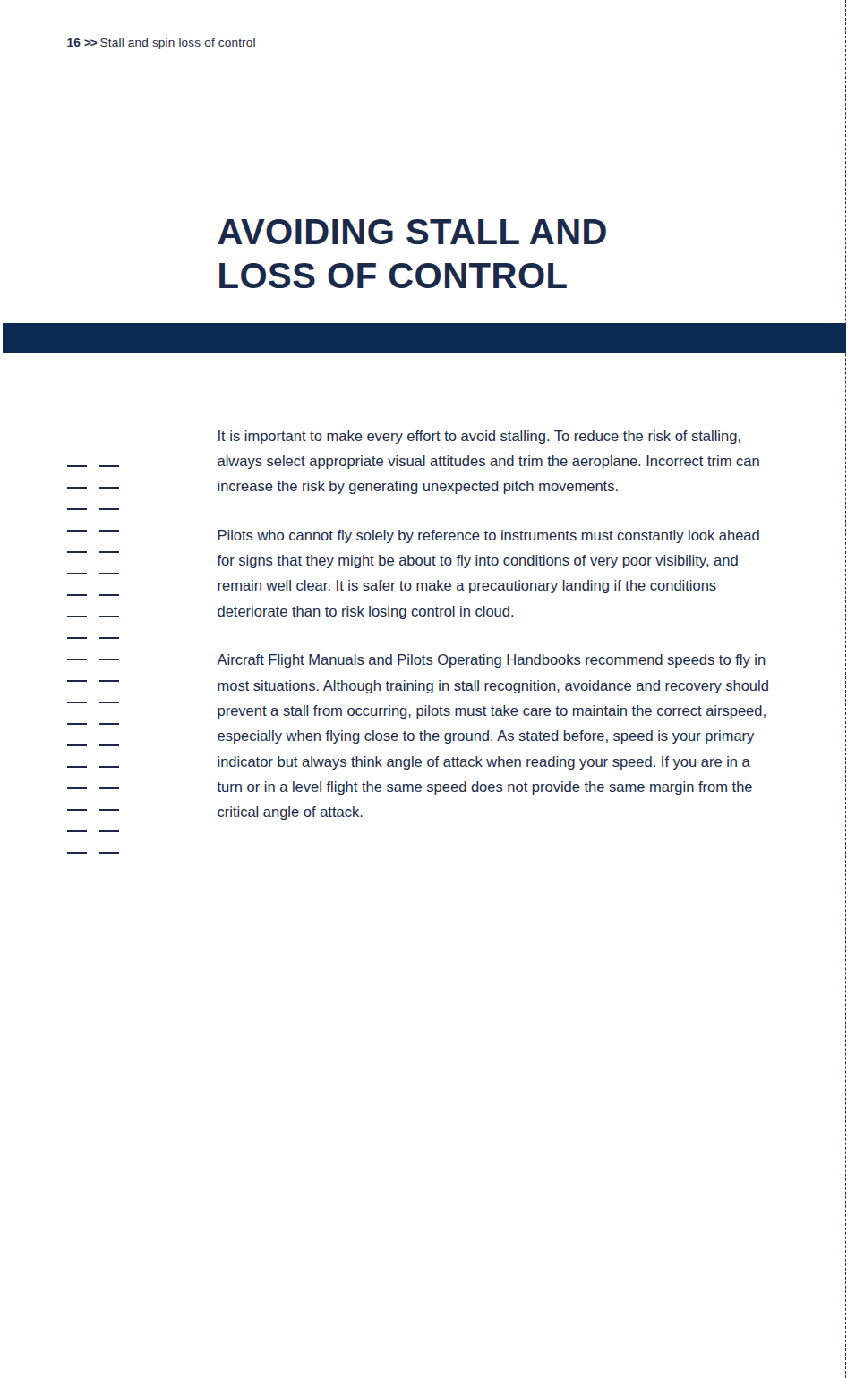16 >> Stall and spin loss of control
Avoiding stall and
loss of control
It is important to make every effort to avoid stalling. To reduce the risk of stalling, always select appropriate visual attitudes and trim the aeroplane. Incorrect trim can increase the risk by generating unexpected pitch movements.
Pilots who cannot fly solely by reference to instruments must constantly look ahead for signs that they might be about to fly into conditions of very poor visibility, and remain well clear. It is safer to make a precautionary landing if the conditions deteriorate than to risk losing control in cloud.
Aircraft Flight Manuals and Pilots Operating Handbooks recommend speeds to fly in most situations. Although training in stall recognition, avoidance and recovery should prevent a stall from occurring, pilots must take care to maintain the correct airspeed, especially when flying close to the ground. As stated before, speed is your primary indicator but always think angle of attack when reading your speed. If you are in a turn or in a level flight the same speed does not provide the same margin from the critical angle of attack.